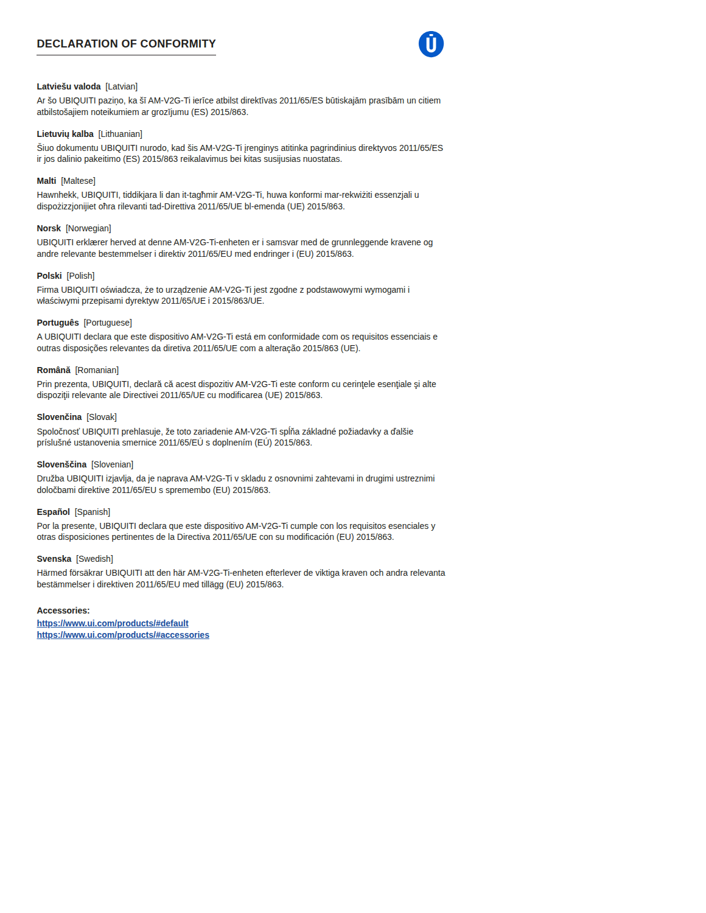DECLARATION OF CONFORMITY
Latviešu valoda [Latvian]
Ar šo UBIQUITI paziņo, ka šī AM-V2G-Ti ierīce atbilst direktīvas 2011/65/ES būtiskajām prasībām un citiem atbilstošajiem noteikumiem ar grozījumu (ES) 2015/863.
Lietuvių kalba [Lithuanian]
Šiuo dokumentu UBIQUITI nurodo, kad šis AM-V2G-Ti įrenginys atitinka pagrindinius direktyvos 2011/65/ES ir jos dalinio pakeitimo (ES) 2015/863 reikalavimus bei kitas susijusias nuostatas.
Malti [Maltese]
Hawnhekk, UBIQUITI, tiddikjara li dan it-tagħmir AM-V2G-Ti, huwa konformi mar-rekwiżiti essenzjali u dispożizzjonijiet oħra rilevanti tad-Direttiva 2011/65/UE bl-emenda (UE) 2015/863.
Norsk [Norwegian]
UBIQUITI erklærer herved at denne AM-V2G-Ti-enheten er i samsvar med de grunnleggende kravene og andre relevante bestemmelser i direktiv 2011/65/EU med endringer i (EU) 2015/863.
Polski [Polish]
Firma UBIQUITI oświadcza, że to urządzenie AM-V2G-Ti jest zgodne z podstawowymi wymogami i właściwymi przepisami dyrektyw 2011/65/UE i 2015/863/UE.
Português [Portuguese]
A UBIQUITI declara que este dispositivo AM-V2G-Ti está em conformidade com os requisitos essenciais e outras disposições relevantes da diretiva 2011/65/UE com a alteração 2015/863 (UE).
Română [Romanian]
Prin prezenta, UBIQUITI, declară că acest dispozitiv AM-V2G-Ti este conform cu cerinţele esenţiale şi alte dispoziţii relevante ale Directivei 2011/65/UE cu modificarea (UE) 2015/863.
Slovenčina [Slovak]
Spoločnosť UBIQUITI prehlasuje, že toto zariadenie AM-V2G-Ti spĺňa základné požiadavky a ďalšie príslušné ustanovenia smernice 2011/65/EÚ s doplnením (EÚ) 2015/863.
Slovenščina [Slovenian]
Družba UBIQUITI izjavlja, da je naprava AM-V2G-Ti v skladu z osnovnimi zahtevami in drugimi ustreznimi določbami direktive 2011/65/EU s spremembo (EU) 2015/863.
Español [Spanish]
Por la presente, UBIQUITI declara que este dispositivo AM-V2G-Ti cumple con los requisitos esenciales y otras disposiciones pertinentes de la Directiva 2011/65/UE con su modificación (EU) 2015/863.
Svenska [Swedish]
Härmed försäkrar UBIQUITI att den här AM-V2G-Ti-enheten efterlever de viktiga kraven och andra relevanta bestämmelser i direktiven 2011/65/EU med tillägg (EU) 2015/863.
Accessories:
https://www.ui.com/products/#default https://www.ui.com/products/#accessories